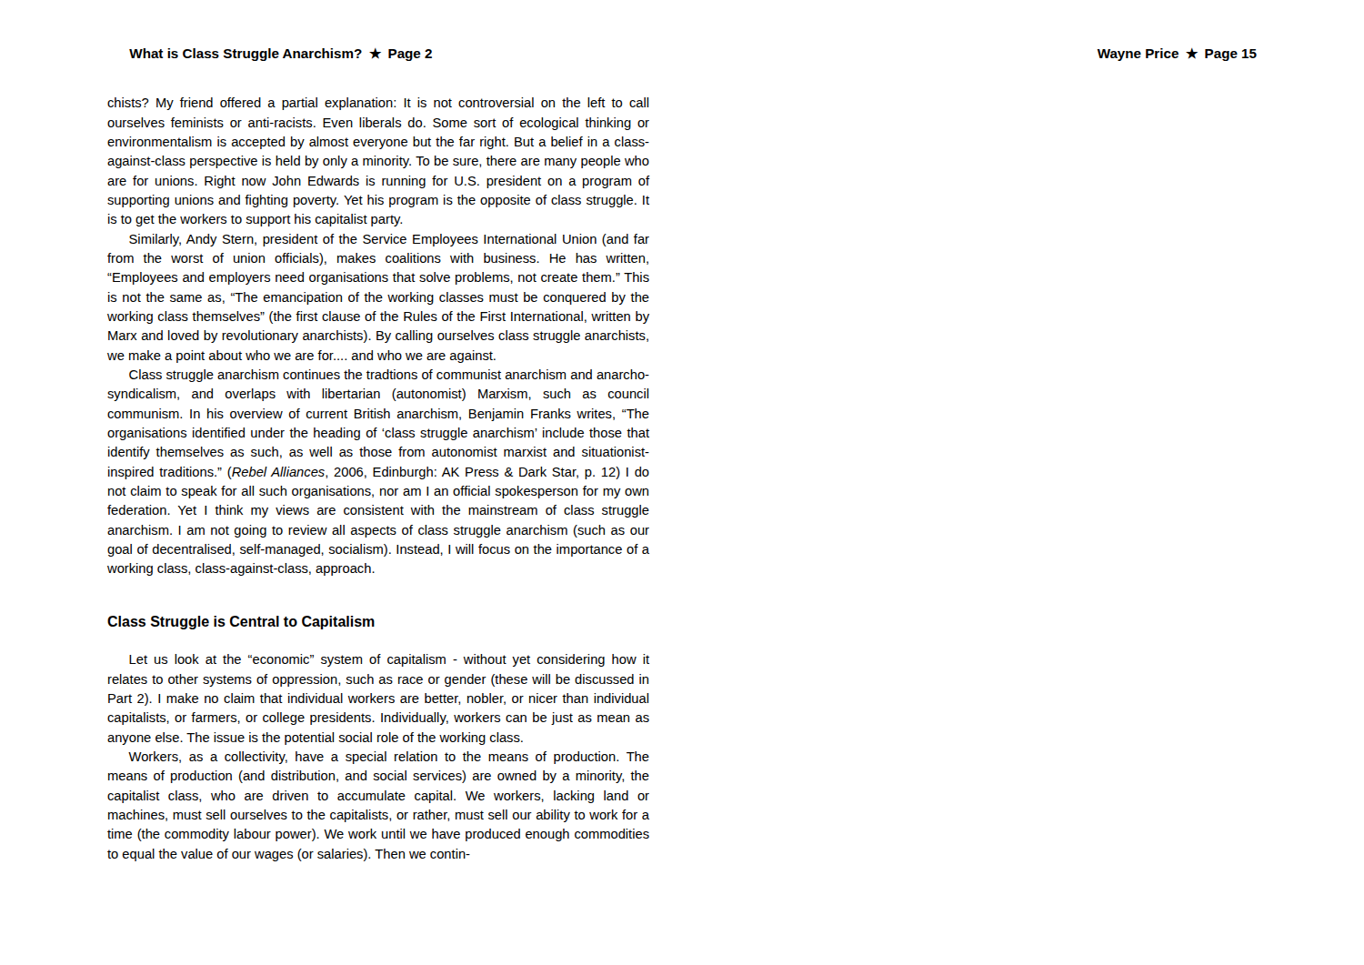What is Class Struggle Anarchism?★Page 2
chists? My friend offered a partial explanation: It is not controversial on the left to call ourselves feminists or anti-racists. Even liberals do. Some sort of ecological thinking or environmentalism is accepted by almost everyone but the far right. But a belief in a class-against-class perspective is held by only a minority. To be sure, there are many people who are for unions. Right now John Edwards is running for U.S. president on a program of supporting unions and fighting poverty. Yet his program is the opposite of class struggle. It is to get the workers to support his capitalist party.
Similarly, Andy Stern, president of the Service Employees International Union (and far from the worst of union officials), makes coalitions with business. He has written, “Employees and employers need organisations that solve problems, not create them.” This is not the same as, “The emancipation of the working classes must be conquered by the working class themselves” (the first clause of the Rules of the First International, written by Marx and loved by revolutionary anarchists). By calling ourselves class struggle anarchists, we make a point about who we are for.... and who we are against.
Class struggle anarchism continues the tradtions of communist anarchism and anarcho-syndicalism, and overlaps with libertarian (autonomist) Marxism, such as council communism. In his overview of current British anarchism, Benjamin Franks writes, “The organisations identified under the heading of ‘class struggle anarchism’ include those that identify themselves as such, as well as those from autonomist marxist and situationist-inspired traditions.” (Rebel Alliances, 2006, Edinburgh: AK Press & Dark Star, p. 12) I do not claim to speak for all such organisations, nor am I an official spokesperson for my own federation. Yet I think my views are consistent with the mainstream of class struggle anarchism. I am not going to review all aspects of class struggle anarchism (such as our goal of decentralised, self-managed, socialism). Instead, I will focus on the importance of a working class, class-against-class, approach.
Class Struggle is Central to Capitalism
Let us look at the “economic” system of capitalism - without yet considering how it relates to other systems of oppression, such as race or gender (these will be discussed in Part 2). I make no claim that individual workers are better, nobler, or nicer than individual capitalists, or farmers, or college presidents. Individually, workers can be just as mean as anyone else. The issue is the potential social role of the working class.
Workers, as a collectivity, have a special relation to the means of production. The means of production (and distribution, and social services) are owned by a minority, the capitalist class, who are driven to accumulate capital. We workers, lacking land or machines, must sell ourselves to the capitalists, or rather, must sell our ability to work for a time (the commodity labour power). We work until we have produced enough commodities to equal the value of our wages (or salaries). Then we contin-
Wayne Price★Page 15